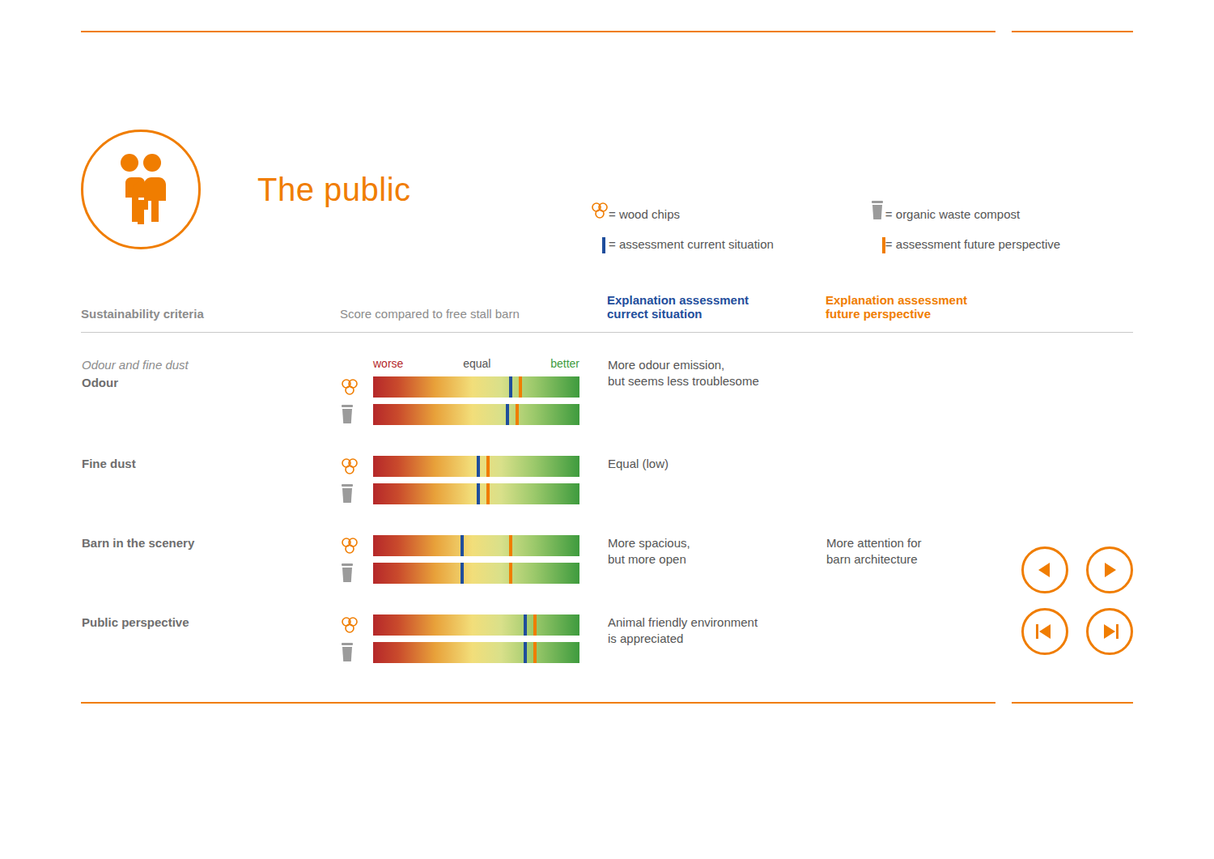The public
| | = wood chips | | = organic waste compost |
| | = assessment current situation | | = assessment future perspective |
| Sustainability criteria | Score compared to free stall barn | Explanation assessment currect situation | Explanation assessment future perspective |
| --- | --- | --- | --- |
| Odour and fine dust Odour | worse equal better | More odour emission, but seems less troublesome | |
| Fine dust | | Equal (low) | |
| Barn in the scenery | | More spacious, but more open | More attention for barn architecture |
| Public perspective | | Animal friendly environment is appreciated | |